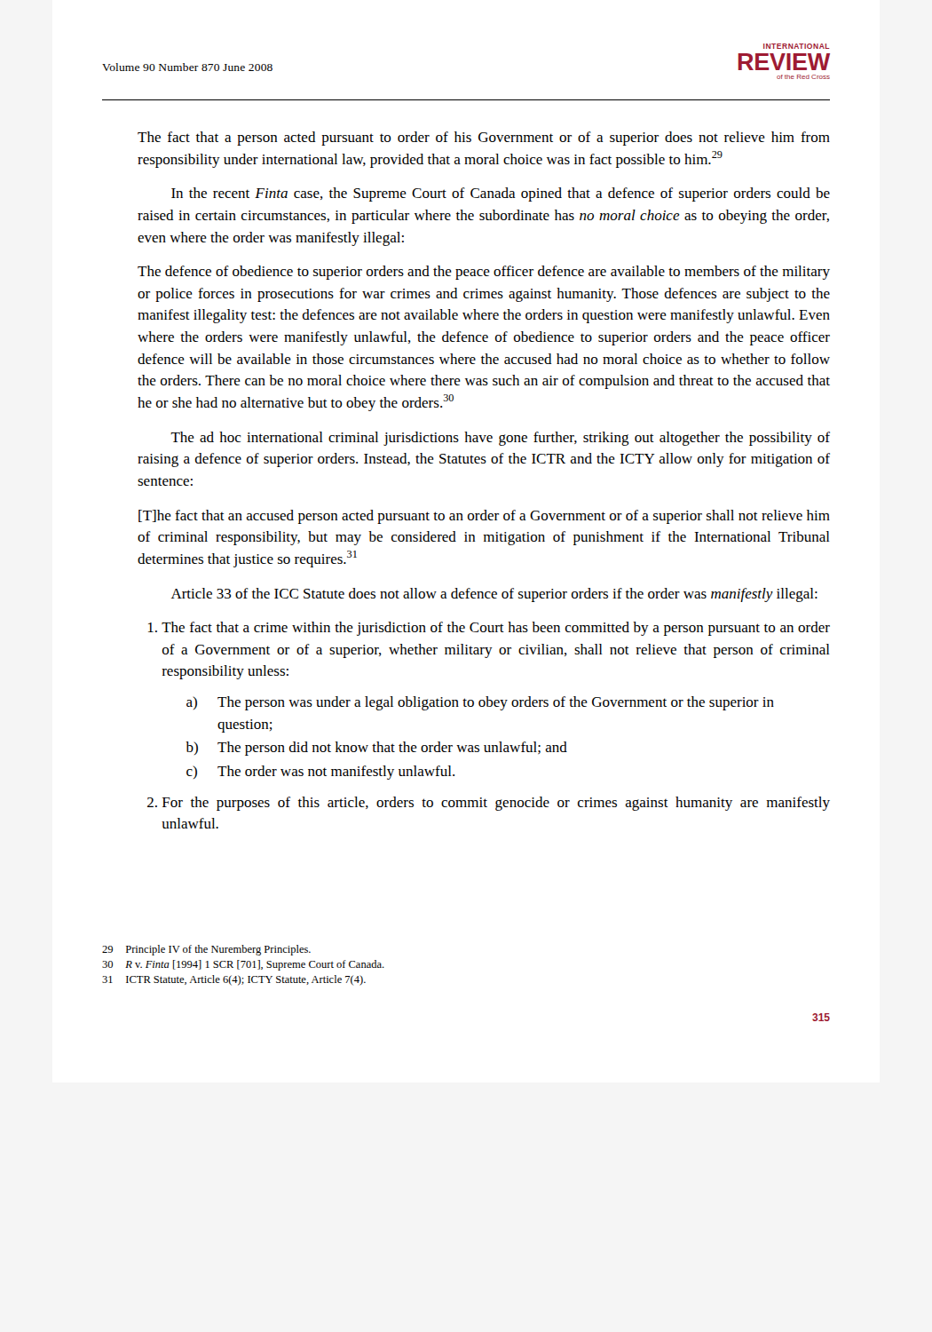Volume 90 Number 870 June 2008
INTERNATIONAL REVIEW of the Red Cross
The fact that a person acted pursuant to order of his Government or of a superior does not relieve him from responsibility under international law, provided that a moral choice was in fact possible to him.29
In the recent Finta case, the Supreme Court of Canada opined that a defence of superior orders could be raised in certain circumstances, in particular where the subordinate has no moral choice as to obeying the order, even where the order was manifestly illegal:
The defence of obedience to superior orders and the peace officer defence are available to members of the military or police forces in prosecutions for war crimes and crimes against humanity. Those defences are subject to the manifest illegality test: the defences are not available where the orders in question were manifestly unlawful. Even where the orders were manifestly unlawful, the defence of obedience to superior orders and the peace officer defence will be available in those circumstances where the accused had no moral choice as to whether to follow the orders. There can be no moral choice where there was such an air of compulsion and threat to the accused that he or she had no alternative but to obey the orders.30
The ad hoc international criminal jurisdictions have gone further, striking out altogether the possibility of raising a defence of superior orders. Instead, the Statutes of the ICTR and the ICTY allow only for mitigation of sentence:
[T]he fact that an accused person acted pursuant to an order of a Government or of a superior shall not relieve him of criminal responsibility, but may be considered in mitigation of punishment if the International Tribunal determines that justice so requires.31
Article 33 of the ICC Statute does not allow a defence of superior orders if the order was manifestly illegal:
The fact that a crime within the jurisdiction of the Court has been committed by a person pursuant to an order of a Government or of a superior, whether military or civilian, shall not relieve that person of criminal responsibility unless:
a) The person was under a legal obligation to obey orders of the Government or the superior in question;
b) The person did not know that the order was unlawful; and
c) The order was not manifestly unlawful.
For the purposes of this article, orders to commit genocide or crimes against humanity are manifestly unlawful.
29 Principle IV of the Nuremberg Principles.
30 R v. Finta [1994] 1 SCR [701], Supreme Court of Canada.
31 ICTR Statute, Article 6(4); ICTY Statute, Article 7(4).
315